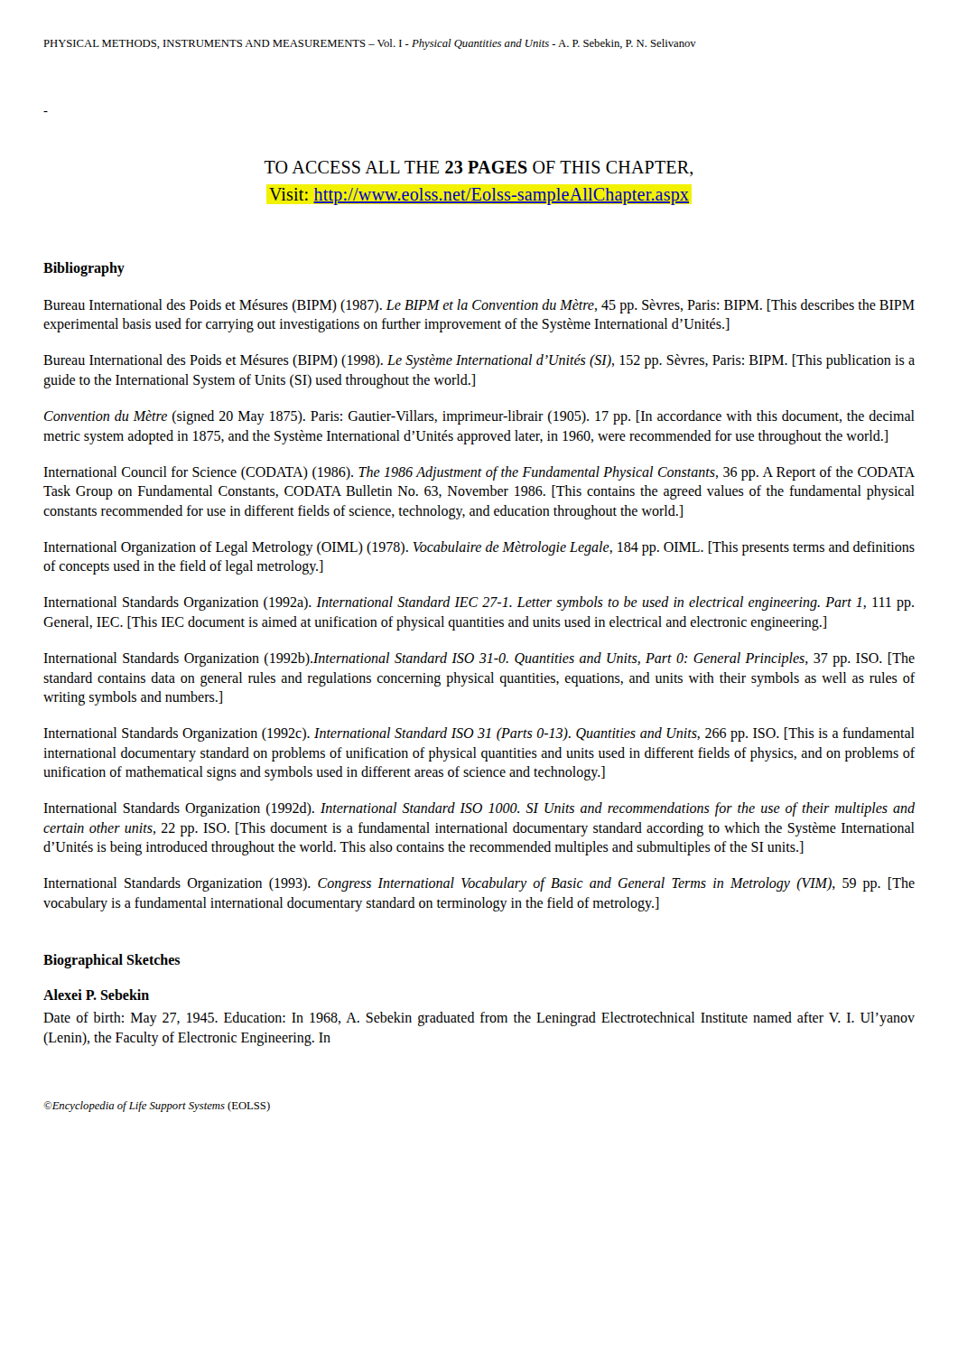PHYSICAL METHODS, INSTRUMENTS AND MEASUREMENTS – Vol. I - Physical Quantities and Units - A. P. Sebekin, P. N. Selivanov
-
TO ACCESS ALL THE 23 PAGES OF THIS CHAPTER,
Visit: http://www.eolss.net/Eolss-sampleAllChapter.aspx
Bibliography
Bureau International des Poids et Mésures (BIPM) (1987). Le BIPM et la Convention du Mètre, 45 pp. Sèvres, Paris: BIPM. [This describes the BIPM experimental basis used for carrying out investigations on further improvement of the Système International d’Unités.]
Bureau International des Poids et Mésures (BIPM) (1998). Le Système International d’Unités (SI), 152 pp. Sèvres, Paris: BIPM. [This publication is a guide to the International System of Units (SI) used throughout the world.]
Convention du Mètre (signed 20 May 1875). Paris: Gautier-Villars, imprimeur-librair (1905). 17 pp. [In accordance with this document, the decimal metric system adopted in 1875, and the Système International d’Unités approved later, in 1960, were recommended for use throughout the world.]
International Council for Science (CODATA) (1986). The 1986 Adjustment of the Fundamental Physical Constants, 36 pp. A Report of the CODATA Task Group on Fundamental Constants, CODATA Bulletin No. 63, November 1986. [This contains the agreed values of the fundamental physical constants recommended for use in different fields of science, technology, and education throughout the world.]
International Organization of Legal Metrology (OIML) (1978). Vocabulaire de Mètrologie Legale, 184 pp. OIML. [This presents terms and definitions of concepts used in the field of legal metrology.]
International Standards Organization (1992a). International Standard IEC 27-1. Letter symbols to be used in electrical engineering. Part 1, 111 pp. General, IEC. [This IEC document is aimed at unification of physical quantities and units used in electrical and electronic engineering.]
International Standards Organization (1992b).International Standard ISO 31-0. Quantities and Units, Part 0: General Principles, 37 pp. ISO. [The standard contains data on general rules and regulations concerning physical quantities, equations, and units with their symbols as well as rules of writing symbols and numbers.]
International Standards Organization (1992c). International Standard ISO 31 (Parts 0-13). Quantities and Units, 266 pp. ISO. [This is a fundamental international documentary standard on problems of unification of physical quantities and units used in different fields of physics, and on problems of unification of mathematical signs and symbols used in different areas of science and technology.]
International Standards Organization (1992d). International Standard ISO 1000. SI Units and recommendations for the use of their multiples and certain other units, 22 pp. ISO. [This document is a fundamental international documentary standard according to which the Système International d’Unités is being introduced throughout the world. This also contains the recommended multiples and submultiples of the SI units.]
International Standards Organization (1993). Congress International Vocabulary of Basic and General Terms in Metrology (VIM), 59 pp. [The vocabulary is a fundamental international documentary standard on terminology in the field of metrology.]
Biographical Sketches
Alexei P. Sebekin
Date of birth: May 27, 1945. Education: In 1968, A. Sebekin graduated from the Leningrad Electrotechnical Institute named after V. I. Ul’yanov (Lenin), the Faculty of Electronic Engineering. In
©Encyclopedia of Life Support Systems (EOLSS)